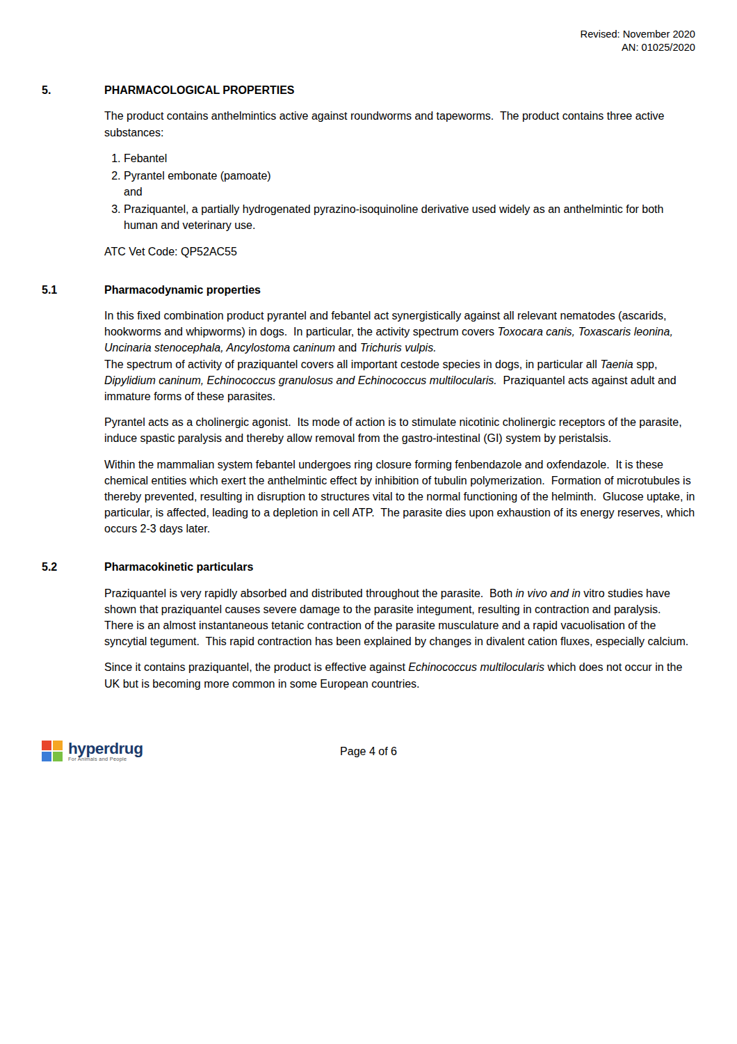Revised: November 2020
AN: 01025/2020
5.
PHARMACOLOGICAL PROPERTIES
The product contains anthelmintics active against roundworms and tapeworms. The product contains three active substances:
Febantel
Pyrantel embonate (pamoate)
and
Praziquantel, a partially hydrogenated pyrazino-isoquinoline derivative used widely as an anthelmintic for both human and veterinary use.
ATC Vet Code: QP52AC55
5.1
Pharmacodynamic properties
In this fixed combination product pyrantel and febantel act synergistically against all relevant nematodes (ascarids, hookworms and whipworms) in dogs. In particular, the activity spectrum covers Toxocara canis, Toxascaris leonina, Uncinaria stenocephala, Ancylostoma caninum and Trichuris vulpis.
The spectrum of activity of praziquantel covers all important cestode species in dogs, in particular all Taenia spp, Dipylidium caninum, Echinococcus granulosus and Echinococcus multilocularis. Praziquantel acts against adult and immature forms of these parasites.
Pyrantel acts as a cholinergic agonist. Its mode of action is to stimulate nicotinic cholinergic receptors of the parasite, induce spastic paralysis and thereby allow removal from the gastro-intestinal (GI) system by peristalsis.
Within the mammalian system febantel undergoes ring closure forming fenbendazole and oxfendazole. It is these chemical entities which exert the anthelmintic effect by inhibition of tubulin polymerization. Formation of microtubules is thereby prevented, resulting in disruption to structures vital to the normal functioning of the helminth. Glucose uptake, in particular, is affected, leading to a depletion in cell ATP. The parasite dies upon exhaustion of its energy reserves, which occurs 2-3 days later.
5.2
Pharmacokinetic particulars
Praziquantel is very rapidly absorbed and distributed throughout the parasite. Both in vivo and in vitro studies have shown that praziquantel causes severe damage to the parasite integument, resulting in contraction and paralysis. There is an almost instantaneous tetanic contraction of the parasite musculature and a rapid vacuolisation of the syncytial tegument. This rapid contraction has been explained by changes in divalent cation fluxes, especially calcium.
Since it contains praziquantel, the product is effective against Echinococcus multilocularis which does not occur in the UK but is becoming more common in some European countries.
hyperdrug
For Animals and People
Page 4 of 6